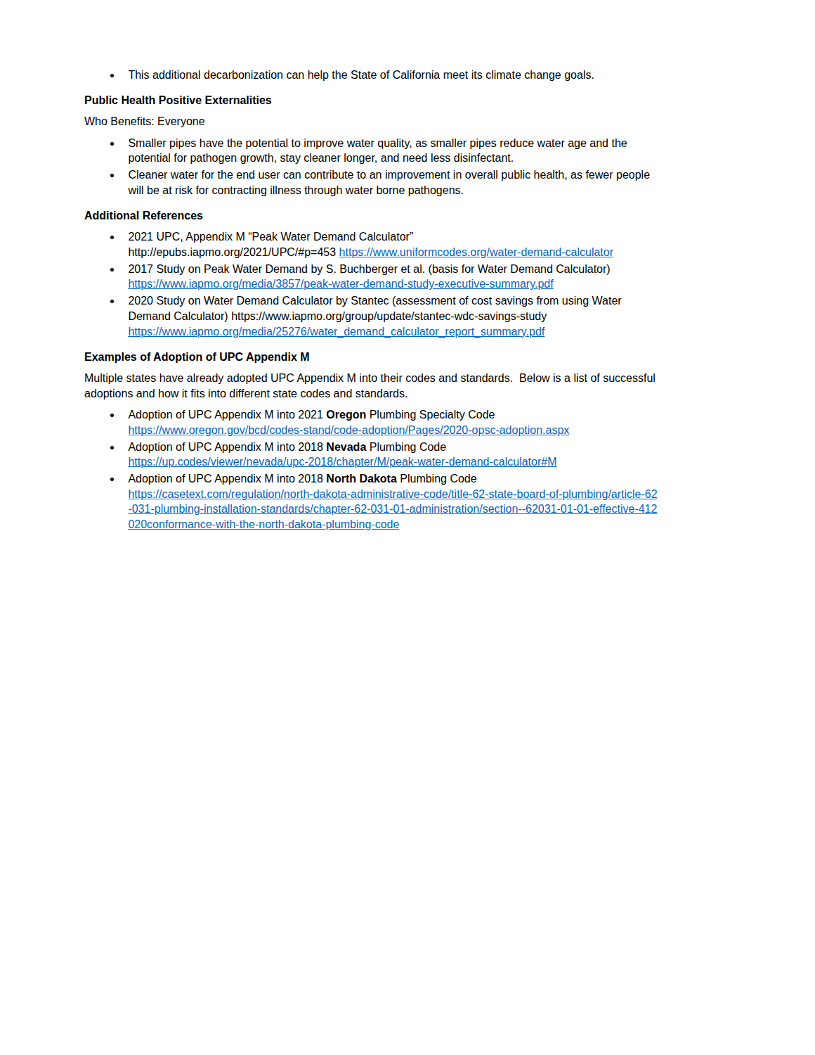This additional decarbonization can help the State of California meet its climate change goals.
Public Health Positive Externalities
Who Benefits: Everyone
Smaller pipes have the potential to improve water quality, as smaller pipes reduce water age and the potential for pathogen growth, stay cleaner longer, and need less disinfectant.
Cleaner water for the end user can contribute to an improvement in overall public health, as fewer people will be at risk for contracting illness through water borne pathogens.
Additional References
2021 UPC, Appendix M “Peak Water Demand Calculator”
http://epubs.iapmo.org/2021/UPC/#p=453 https://www.uniformcodes.org/water-demand-calculator
2017 Study on Peak Water Demand by S. Buchberger et al. (basis for Water Demand Calculator)
https://www.iapmo.org/media/3857/peak-water-demand-study-executive-summary.pdf
2020 Study on Water Demand Calculator by Stantec (assessment of cost savings from using Water Demand Calculator) https://www.iapmo.org/group/update/stantec-wdc-savings-study
https://www.iapmo.org/media/25276/water_demand_calculator_report_summary.pdf
Examples of Adoption of UPC Appendix M
Multiple states have already adopted UPC Appendix M into their codes and standards. Below is a list of successful adoptions and how it fits into different state codes and standards.
Adoption of UPC Appendix M into 2021 Oregon Plumbing Specialty Code
https://www.oregon.gov/bcd/codes-stand/code-adoption/Pages/2020-opsc-adoption.aspx
Adoption of UPC Appendix M into 2018 Nevada Plumbing Code
https://up.codes/viewer/nevada/upc-2018/chapter/M/peak-water-demand-calculator#M
Adoption of UPC Appendix M into 2018 North Dakota Plumbing Code
https://casetext.com/regulation/north-dakota-administrative-code/title-62-state-board-of-plumbing/article-62-031-plumbing-installation-standards/chapter-62-031-01-administration/section--62031-01-01-effective-412020conformance-with-the-north-dakota-plumbing-code